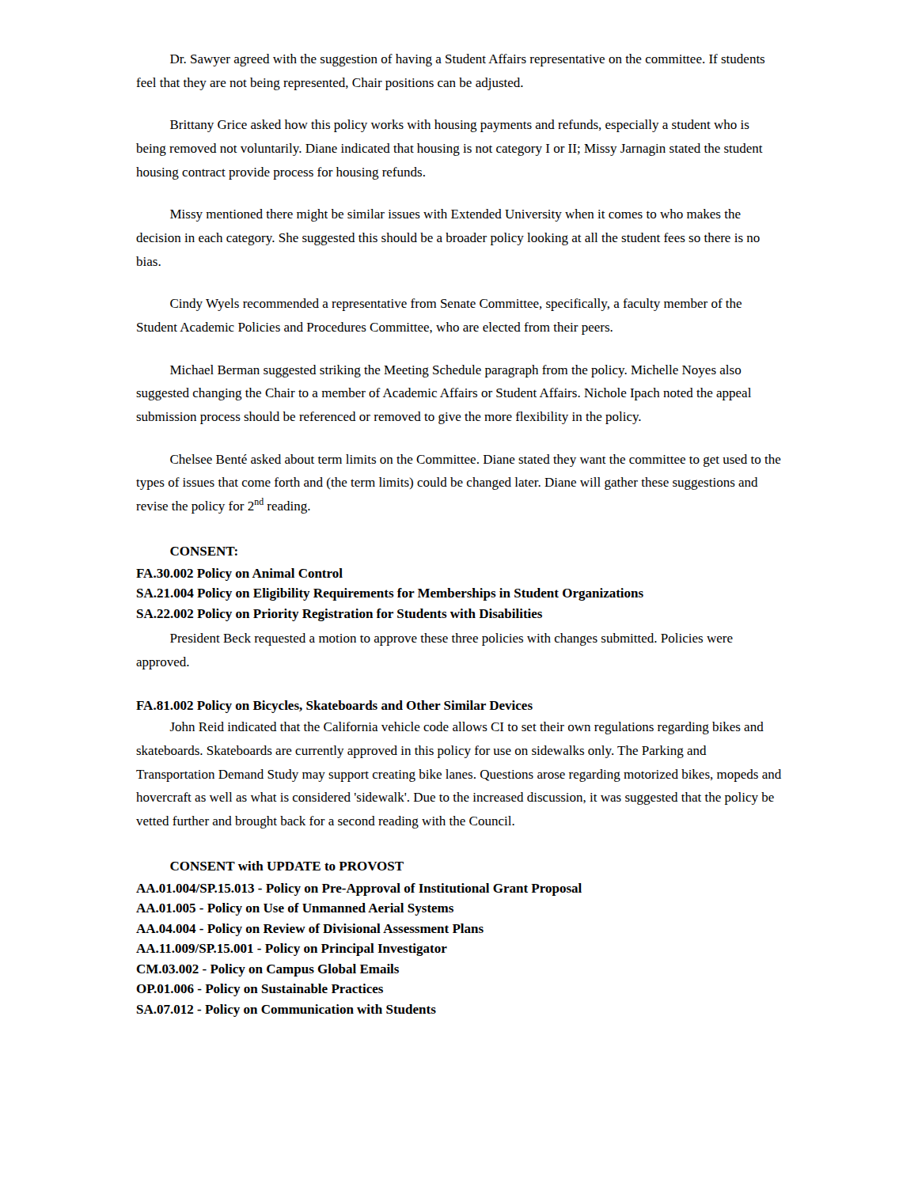Dr. Sawyer agreed with the suggestion of having a Student Affairs representative on the committee. If students feel that they are not being represented, Chair positions can be adjusted.
Brittany Grice asked how this policy works with housing payments and refunds, especially a student who is being removed not voluntarily. Diane indicated that housing is not category I or II; Missy Jarnagin stated the student housing contract provide process for housing refunds.
Missy mentioned there might be similar issues with Extended University when it comes to who makes the decision in each category. She suggested this should be a broader policy looking at all the student fees so there is no bias.
Cindy Wyels recommended a representative from Senate Committee, specifically, a faculty member of the Student Academic Policies and Procedures Committee, who are elected from their peers.
Michael Berman suggested striking the Meeting Schedule paragraph from the policy. Michelle Noyes also suggested changing the Chair to a member of Academic Affairs or Student Affairs. Nichole Ipach noted the appeal submission process should be referenced or removed to give the more flexibility in the policy.
Chelsee Benté asked about term limits on the Committee. Diane stated they want the committee to get used to the types of issues that come forth and (the term limits) could be changed later. Diane will gather these suggestions and revise the policy for 2nd reading.
CONSENT:
FA.30.002 Policy on Animal Control
SA.21.004 Policy on Eligibility Requirements for Memberships in Student Organizations
SA.22.002 Policy on Priority Registration for Students with Disabilities
President Beck requested a motion to approve these three policies with changes submitted. Policies were approved.
FA.81.002 Policy on Bicycles, Skateboards and Other Similar Devices
John Reid indicated that the California vehicle code allows CI to set their own regulations regarding bikes and skateboards. Skateboards are currently approved in this policy for use on sidewalks only. The Parking and Transportation Demand Study may support creating bike lanes. Questions arose regarding motorized bikes, mopeds and hovercraft as well as what is considered 'sidewalk'. Due to the increased discussion, it was suggested that the policy be vetted further and brought back for a second reading with the Council.
CONSENT with UPDATE to PROVOST
AA.01.004/SP.15.013 - Policy on Pre-Approval of Institutional Grant Proposal
AA.01.005 - Policy on Use of Unmanned Aerial Systems
AA.04.004 - Policy on Review of Divisional Assessment Plans
AA.11.009/SP.15.001 - Policy on Principal Investigator
CM.03.002 - Policy on Campus Global Emails
OP.01.006 - Policy on Sustainable Practices
SA.07.012 - Policy on Communication with Students